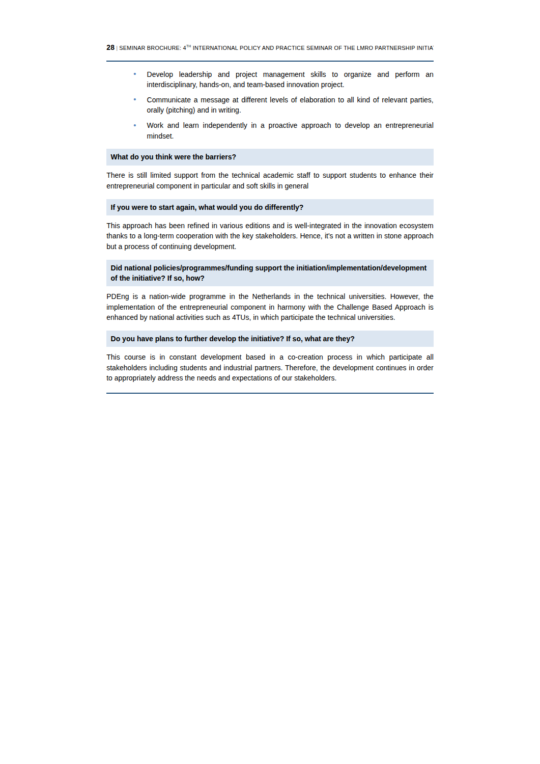28|Seminar Brochure: 4th International Policy and Practice Seminar of the LMRO Partnership Initiative
Develop leadership and project management skills to organize and perform an interdisciplinary, hands-on, and team-based innovation project.
Communicate a message at different levels of elaboration to all kind of relevant parties, orally (pitching) and in writing.
Work and learn independently in a proactive approach to develop an entrepreneurial mindset.
What do you think were the barriers?
There is still limited support from the technical academic staff to support students to enhance their entrepreneurial component in particular and soft skills in general
If you were to start again, what would you do differently?
This approach has been refined in various editions and is well-integrated in the innovation ecosystem thanks to a long-term cooperation with the key stakeholders. Hence, it's not a written in stone approach but a process of continuing development.
Did national policies/programmes/funding support the initiation/implementation/development of the initiative? If so, how?
PDEng is a nation-wide programme in the Netherlands in the technical universities. However, the implementation of the entrepreneurial component in harmony with the Challenge Based Approach is enhanced by national activities such as 4TUs, in which participate the technical universities.
Do you have plans to further develop the initiative? If so, what are they?
This course is in constant development based in a co-creation process in which participate all stakeholders including students and industrial partners. Therefore, the development continues in order to appropriately address the needs and expectations of our stakeholders.